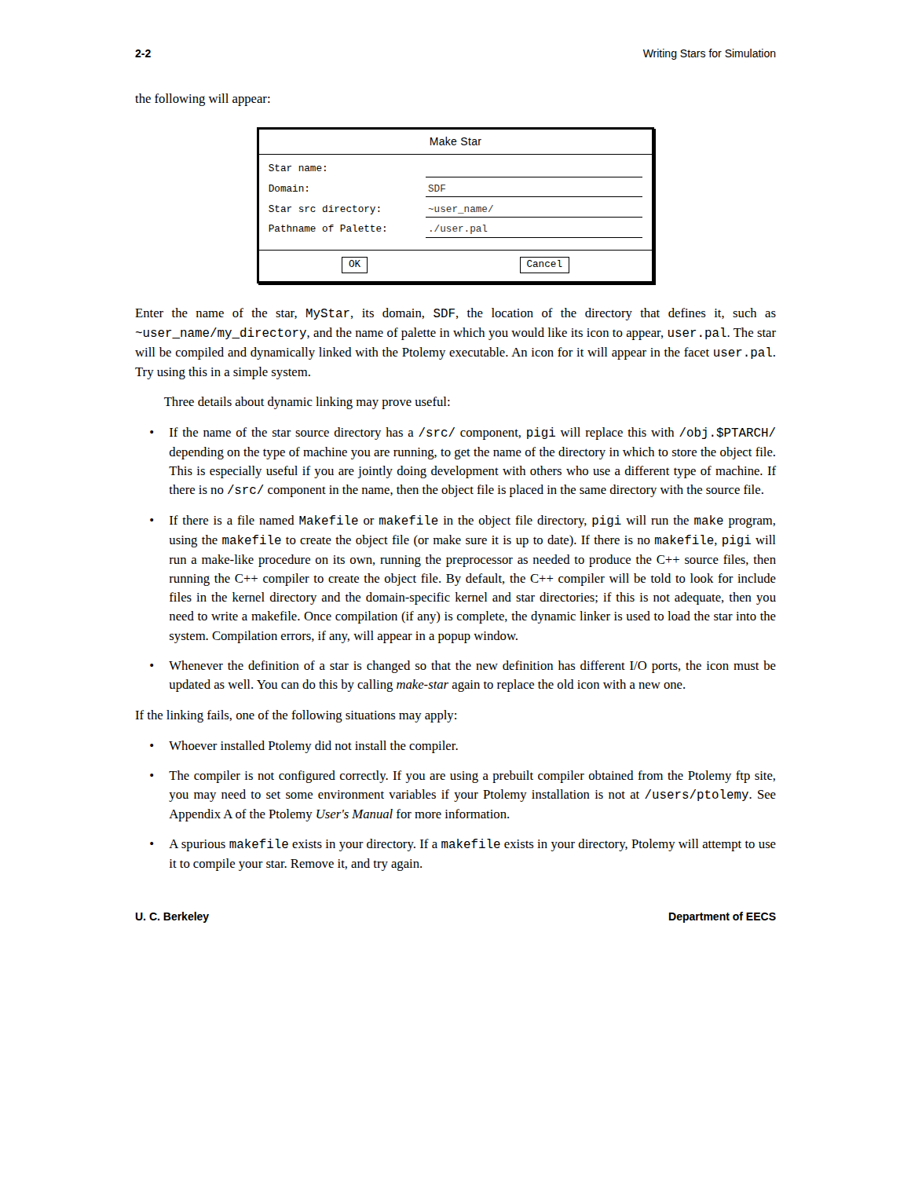2-2 Writing Stars for Simulation
the following will appear:
Make Star
Star name:
Domain: SDF
Star src directory: ~user_name/
Pathname of Palette: ./user.pal
OK Cancel
Enter the name of the star, MyStar, its domain, SDF, the location of the directory that defines it, such as ~user_name/my_directory, and the name of palette in which you would like its icon to appear, user.pal. The star will be compiled and dynamically linked with the Ptolemy executable. An icon for it will appear in the facet user.pal. Try using this in a simple system.
Three details about dynamic linking may prove useful:
If the name of the star source directory has a /src/ component, pigi will replace this with /obj.$PTARCH/ depending on the type of machine you are running, to get the name of the directory in which to store the object file. This is especially useful if you are jointly doing development with others who use a different type of machine. If there is no /src/ component in the name, then the object file is placed in the same directory with the source file.
If there is a file named Makefile or makefile in the object file directory, pigi will run the make program, using the makefile to create the object file (or make sure it is up to date). If there is no makefile, pigi will run a make-like procedure on its own, running the preprocessor as needed to produce the C++ source files, then running the C++ compiler to create the object file. By default, the C++ compiler will be told to look for include files in the kernel directory and the domain-specific kernel and star directories; if this is not adequate, then you need to write a makefile. Once compilation (if any) is complete, the dynamic linker is used to load the star into the system. Compilation errors, if any, will appear in a popup window.
Whenever the definition of a star is changed so that the new definition has different I/O ports, the icon must be updated as well. You can do this by calling make-star again to replace the old icon with a new one.
If the linking fails, one of the following situations may apply:
Whoever installed Ptolemy did not install the compiler.
The compiler is not configured correctly. If you are using a prebuilt compiler obtained from the Ptolemy ftp site, you may need to set some environment variables if your Ptolemy installation is not at /users/ptolemy. See Appendix A of the Ptolemy User's Manual for more information.
A spurious makefile exists in your directory. If a makefile exists in your directory, Ptolemy will attempt to use it to compile your star. Remove it, and try again.
U. C. Berkeley Department of EECS